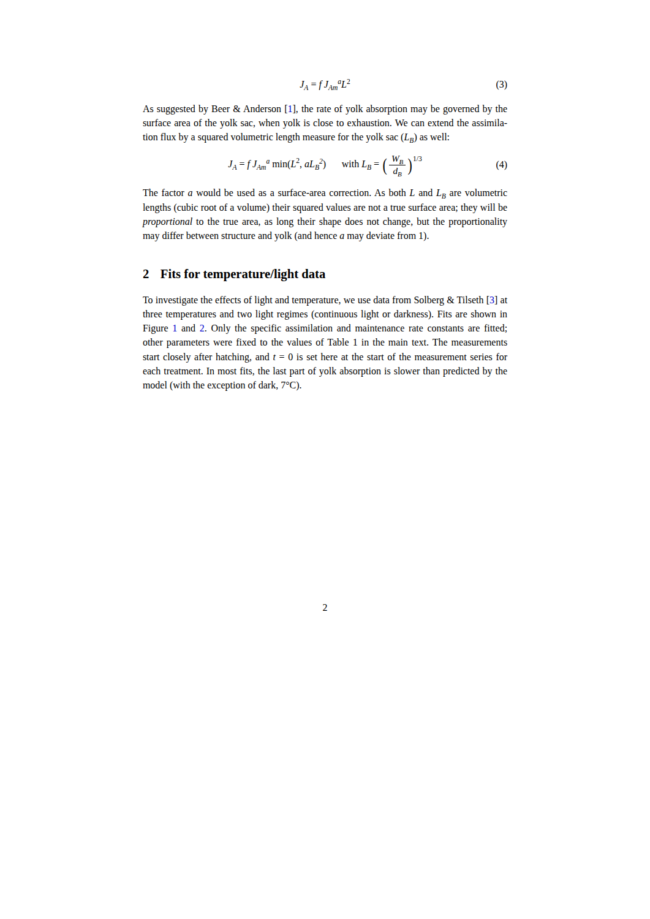JA = f JAmaL2 (3)
As suggested by Beer & Anderson [1], the rate of yolk absorption may be governed by the surface area of the yolk sac, when yolk is close to exhaustion. We can extend the assimilation flux by a squared volumetric length measure for the yolk sac (LB) as well:
JA = f JAma min(L2, aLB2) with LB = (WB dB) 1/3 (4)
The factor a would be used as a surface-area correction. As both L and LB are volumetric lengths (cubic root of a volume) their squared values are not a true surface area; they will be proportional to the true area, as long their shape does not change, but the proportionality may differ between structure and yolk (and hence a may deviate from 1).
2 Fits for temperature/light data
To investigate the effects of light and temperature, we use data from Solberg & Tilseth [3] at three temperatures and two light regimes (continuous light or darkness). Fits are shown in Figure 1 and 2. Only the specific assimilation and maintenance rate constants are fitted; other parameters were fixed to the values of Table 1 in the main text. The measurements start closely after hatching, and t = 0 is set here at the start of the measurement series for each treatment. In most fits, the last part of yolk absorption is slower than predicted by the model (with the exception of dark, 7°C).
2